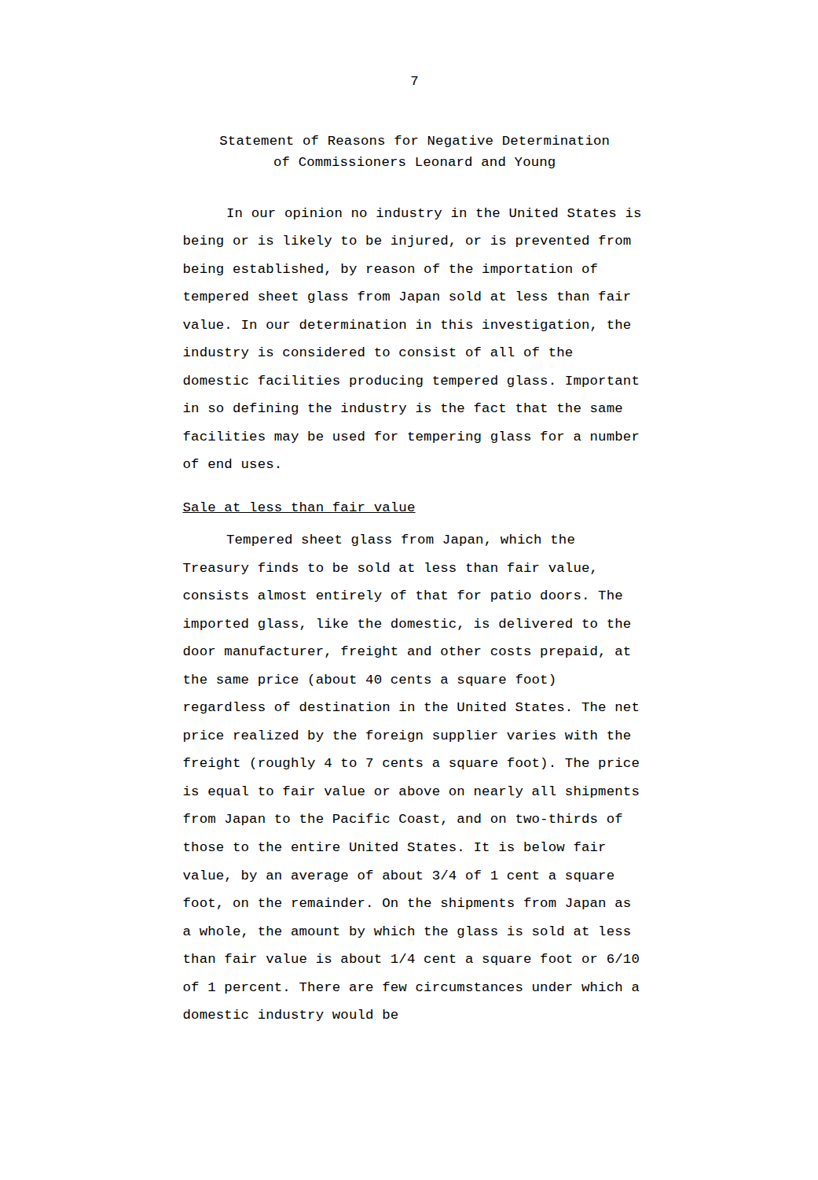7
Statement of Reasons for Negative Determinationof Commissioners Leonard and Young
In our opinion no industry in the United States is being or is likely to be injured, or is prevented from being established, by reason of the importation of tempered sheet glass from Japan sold at less than fair value. In our determination in this investigation, the industry is considered to consist of all of the domestic facilities producing tempered glass. Important in so defining the industry is the fact that the same facilities may be used for tempering glass for a number of end uses.
Sale at less than fair value
Tempered sheet glass from Japan, which the Treasury finds to be sold at less than fair value, consists almost entirely of that for patio doors. The imported glass, like the domestic, is delivered to the door manufacturer, freight and other costs prepaid, at the same price (about 40 cents a square foot) regardless of destination in the United States. The net price realized by the foreign supplier varies with the freight (roughly 4 to 7 cents a square foot). The price is equal to fair value or above on nearly all shipments from Japan to the Pacific Coast, and on two-thirds of those to the entire United States. It is below fair value, by an average of about 3/4 of 1 cent a square foot, on the remainder. On the shipments from Japan as a whole, the amount by which the glass is sold at less than fair value is about 1/4 cent a square foot or 6/10 of 1 percent. There are few circumstances under which a domestic industry would be